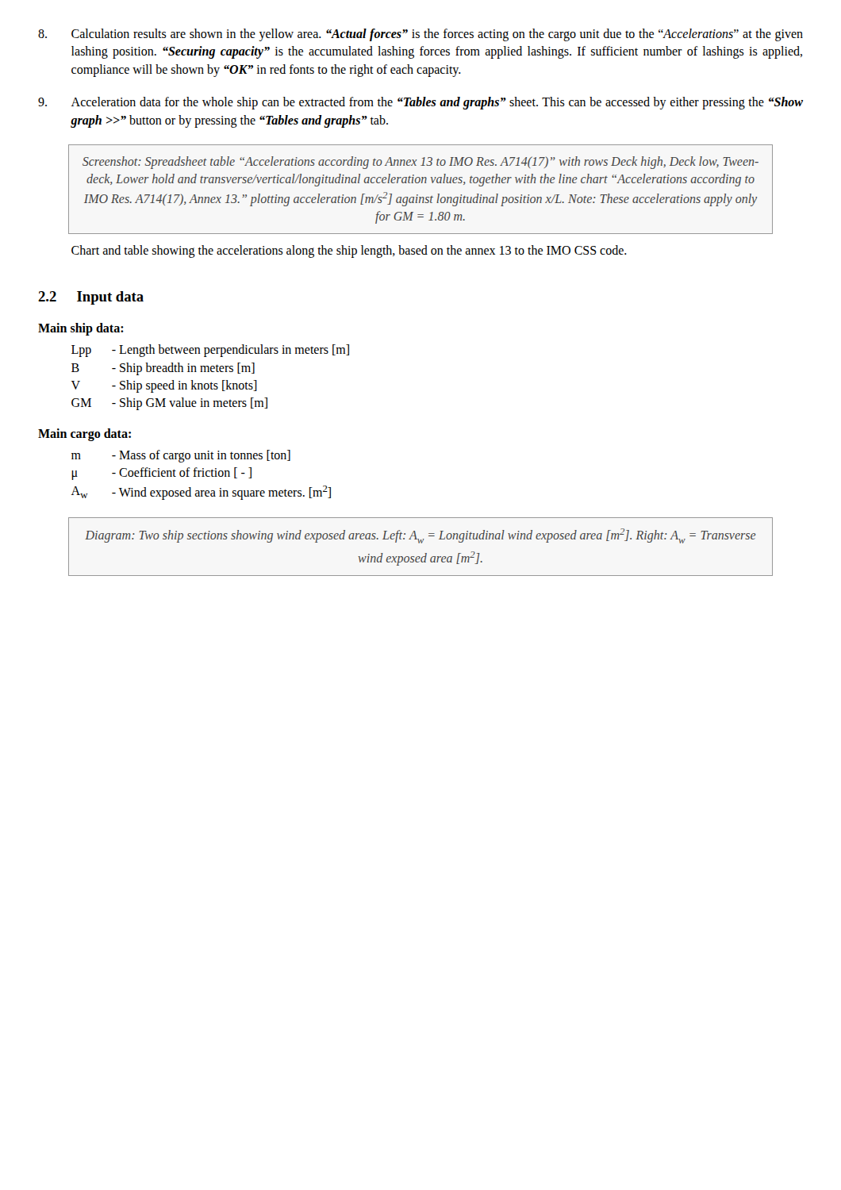8. Calculation results are shown in the yellow area. “Actual forces” is the forces acting on the cargo unit due to the “Accelerations” at the given lashing position. “Securing capacity” is the accumulated lashing forces from applied lashings. If sufficient number of lashings is applied, compliance will be shown by “OK” in red fonts to the right of each capacity.
9. Acceleration data for the whole ship can be extracted from the “Tables and graphs” sheet. This can be accessed by either pressing the “Show graph >>” button or by pressing the “Tables and graphs” tab.
Screenshot: Spreadsheet table “Accelerations according to Annex 13 to IMO Res. A714(17)” with rows Deck high, Deck low, Tween-deck, Lower hold and transverse/vertical/longitudinal acceleration values, together with the line chart “Accelerations according to IMO Res. A714(17), Annex 13.” plotting acceleration [m/s2] against longitudinal position x/L. Note: These accelerations apply only for GM = 1.80 m.
Chart and table showing the accelerations along the ship length, based on the annex 13 to the IMO CSS code.
2.2 Input data
Main ship data:
Lpp
- Length between perpendiculars in meters [m]
B
- Ship breadth in meters [m]
V
- Ship speed in knots [knots]
GM
- Ship GM value in meters [m]
Main cargo data:
m
- Mass of cargo unit in tonnes [ton]
μ
- Coefficient of friction [ - ]
Aw
- Wind exposed area in square meters. [m2]
Diagram: Two ship sections showing wind exposed areas. Left: Aw = Longitudinal wind exposed area [m2]. Right: Aw = Transverse wind exposed area [m2].